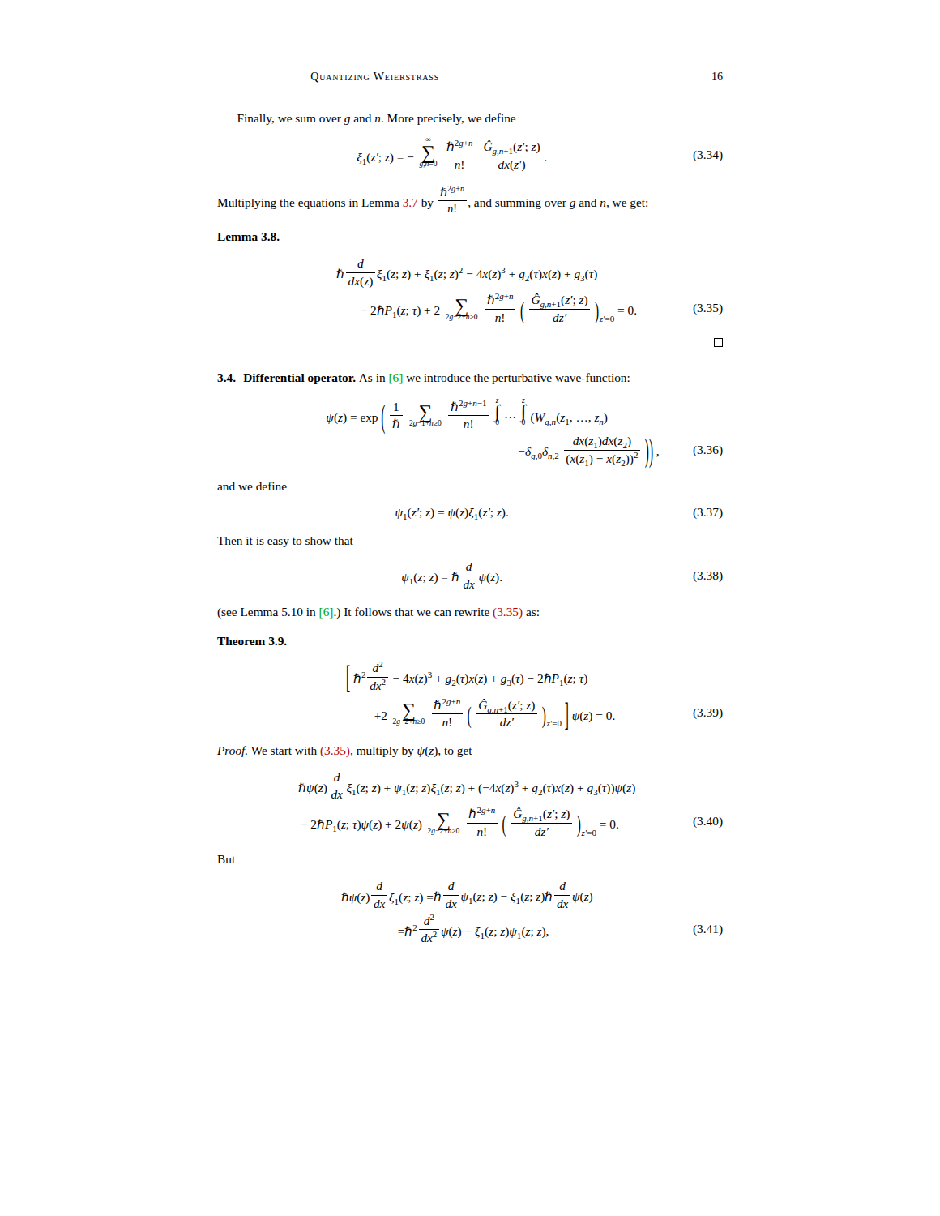Quantizing Weierstrass 16
Finally, we sum over g and n. More precisely, we define
ξ1(z′; z) = − ∞∑g,n=0 ℏ2g+n n! Ĝg,n+1(z′; z) dx(z′).
(3.34)
Multiplying the equations in Lemma 3.7 by ℏ2g+n n!, and summing over g and n, we get:
Lemma 3.8.
ℏddx(z) ξ1(z; z) + ξ1(z; z)2 − 4x(z)3 + g2(τ)x(z) + g3(τ)
− 2ℏP1(z; τ) + 2 ∑2g−2+n≥0 ℏ2g+n n! ( Ĝg,n+1(z′; z) dz′ ) z′=0 = 0.
(3.35)
3.4. Differential operator. As in [6] we introduce the perturbative wave-function:
ψ(z) = exp ( 1 ℏ ∑2g−1+n≥0 ℏ2g+n−1 n! z∫0 ··· z∫0 (Wg,n(z1, …, zn)
−δg,0δn,2 dx(z1)dx(z2)(x(z1) − x(z2))2 )) ,
(3.36)
and we define
ψ1(z′; z) = ψ(z)ξ1(z′; z).
(3.37)
Then it is easy to show that
ψ1(z; z) = ℏddx ψ(z).
(3.38)
(see Lemma 5.10 in [6].) It follows that we can rewrite (3.35) as:
Theorem 3.9.
[ ℏ2d2 dx2 − 4x(z)3 + g2(τ)x(z) + g3(τ) − 2ℏP1(z; τ)
+2 ∑2g−2+n≥0 ℏ2g+n n! ( Ĝg,n+1(z′; z) dz′ ) z′=0 ] ψ(z) = 0.
(3.39)
Proof. We start with (3.35), multiply by ψ(z), to get
ℏψ(z)ddx ξ1(z; z) + ψ1(z; z)ξ1(z; z) + (−4x(z)3 + g2(τ)x(z) + g3(τ))ψ(z)
− 2ℏP1(z; τ)ψ(z) + 2ψ(z) ∑2g−2+n≥0 ℏ2g+n n! ( Ĝg,n+1(z′; z) dz′ ) z′=0 = 0.
(3.40)
But
ℏψ(z)ddx ξ1(z; z) =ℏddx ψ1(z; z) − ξ1(z; z)ℏddx ψ(z)
=ℏ2d2 dx2 ψ(z) − ξ1(z; z)ψ1(z; z),
(3.41)